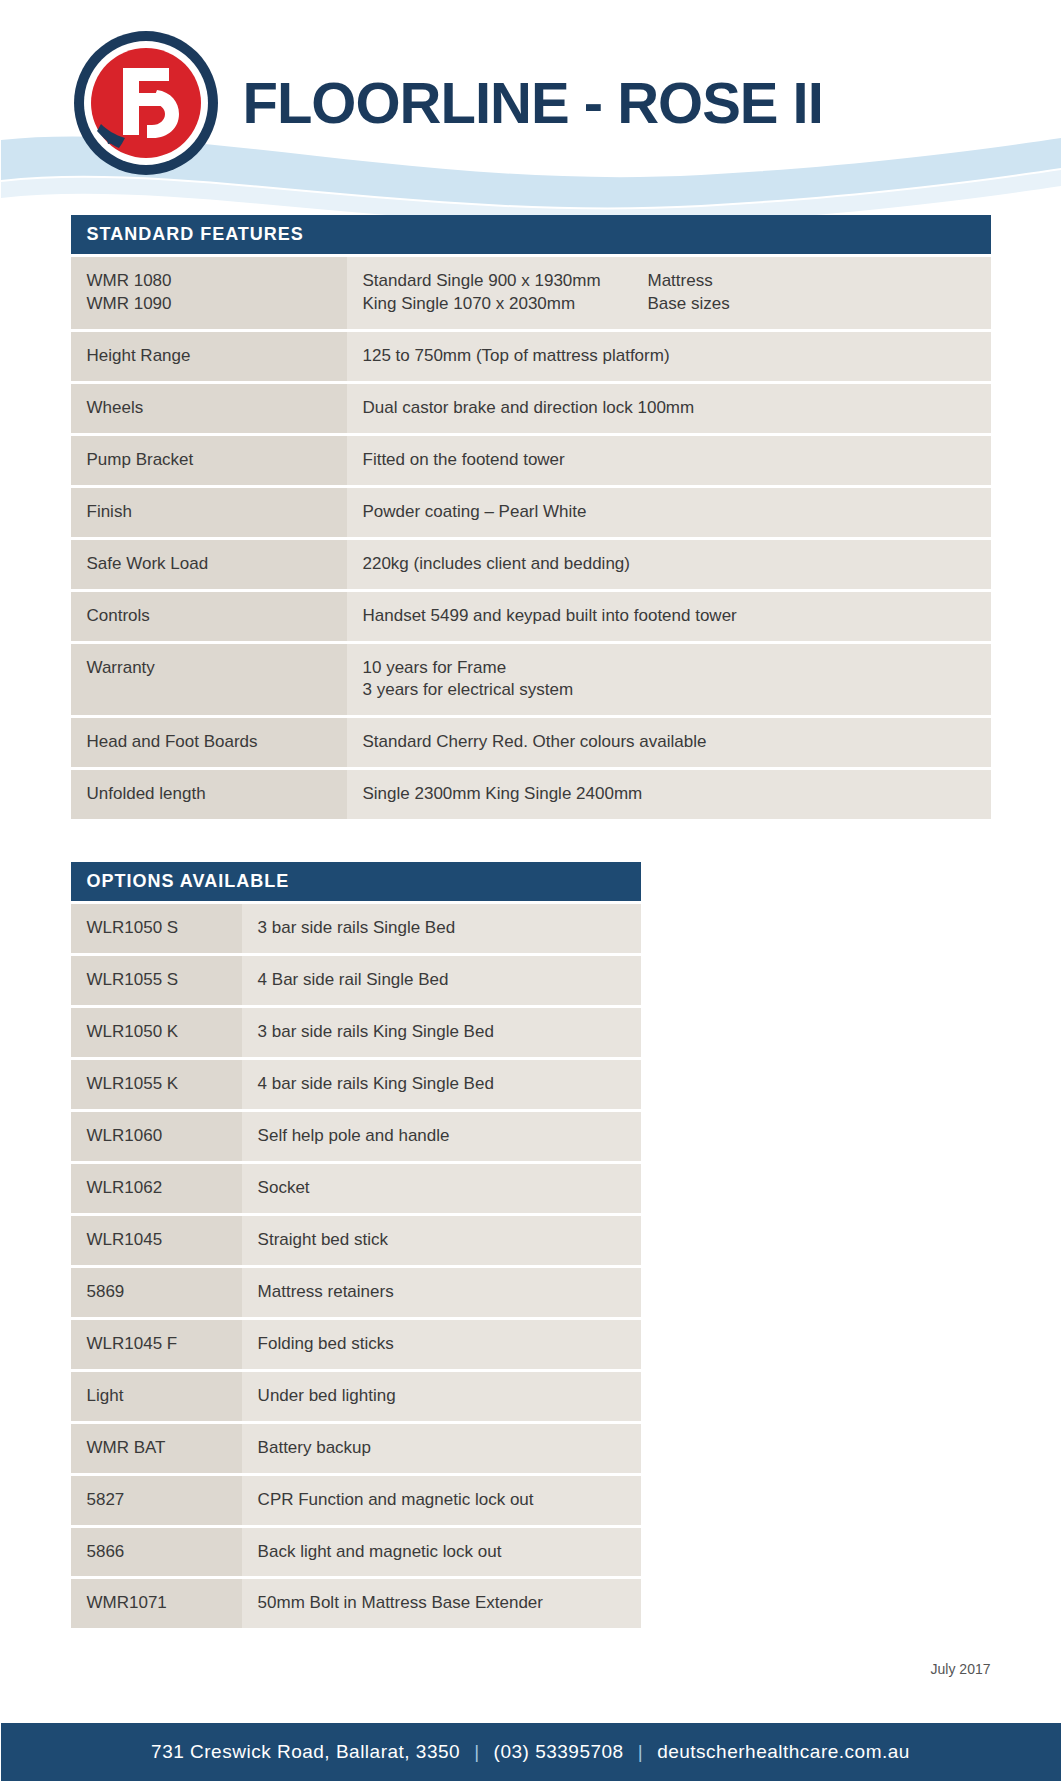Deutscher Healthcare logo
FLOORLINE - ROSE II
Standard Features
| WMR 1080 WMR 1090 | Standard Single 900 x 1930mm King Single 1070 x 2030mm Mattress Base sizes |
| Height Range | 125 to 750mm (Top of mattress platform) |
| Wheels | Dual castor brake and direction lock 100mm |
| Pump Bracket | Fitted on the footend tower |
| Finish | Powder coating – Pearl White |
| Safe Work Load | 220kg (includes client and bedding) |
| Controls | Handset 5499 and keypad built into footend tower |
| Warranty | 10 years for Frame 3 years for electrical system |
| Head and Foot Boards | Standard Cherry Red. Other colours available |
| Unfolded length | Single 2300mm King Single 2400mm |
Options Available
| WLR1050 S | 3 bar side rails Single Bed |
| WLR1055 S | 4 Bar side rail Single Bed |
| WLR1050 K | 3 bar side rails King Single Bed |
| WLR1055 K | 4 bar side rails King Single Bed |
| WLR1060 | Self help pole and handle |
| WLR1062 | Socket |
| WLR1045 | Straight bed stick |
| 5869 | Mattress retainers |
| WLR1045 F | Folding bed sticks |
| Light | Under bed lighting |
| WMR BAT | Battery backup |
| 5827 | CPR Function and magnetic lock out |
| 5866 | Back light and magnetic lock out |
| WMR1071 | 50mm Bolt in Mattress Base Extender |
July 2017
731 Creswick Road, Ballarat, 3350|(03) 53395708|deutscherhealthcare.com.au